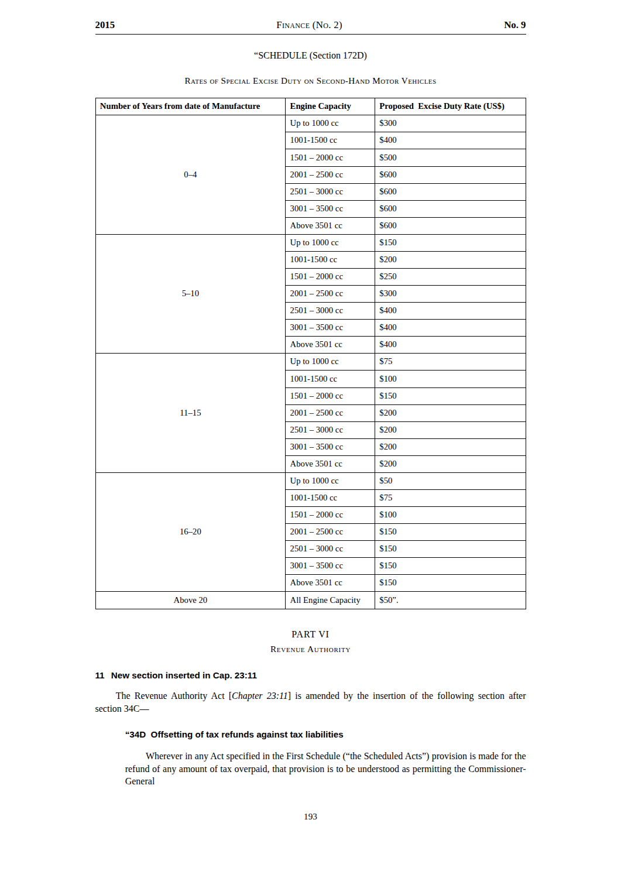2015 Finance (No. 2) No. 9
“SCHEDULE (Section 172D)
Rates of Special Excise Duty on Second-Hand Motor Vehicles
| Number of Years from date of Manufacture | Engine Capacity | Proposed Excise Duty Rate (US$) |
| --- | --- | --- |
| 0–4 | Up to 1000 cc | $300 |
| 1001-1500 cc | $400 |
| 1501 – 2000 cc | $500 |
| 2001 – 2500 cc | $600 |
| 2501 – 3000 cc | $600 |
| 3001 – 3500 cc | $600 |
| Above 3501 cc | $600 |
| 5–10 | Up to 1000 cc | $150 |
| 1001-1500 cc | $200 |
| 1501 – 2000 cc | $250 |
| 2001 – 2500 cc | $300 |
| 2501 – 3000 cc | $400 |
| 3001 – 3500 cc | $400 |
| Above 3501 cc | $400 |
| 11–15 | Up to 1000 cc | $75 |
| 1001-1500 cc | $100 |
| 1501 – 2000 cc | $150 |
| 2001 – 2500 cc | $200 |
| 2501 – 3000 cc | $200 |
| 3001 – 3500 cc | $200 |
| Above 3501 cc | $200 |
| 16–20 | Up to 1000 cc | $50 |
| 1001-1500 cc | $75 |
| 1501 – 2000 cc | $100 |
| 2001 – 2500 cc | $150 |
| 2501 – 3000 cc | $150 |
| 3001 – 3500 cc | $150 |
| Above 3501 cc | $150 |
| Above 20 | All Engine Capacity | $50”. |
PART VI
Revenue Authority
11 New section inserted in Cap. 23:11
The Revenue Authority Act [Chapter 23:11] is amended by the insertion of the following section after section 34C—
“34D Offsetting of tax refunds against tax liabilities
Wherever in any Act specified in the First Schedule (“the Scheduled Acts”) provision is made for the refund of any amount of tax overpaid, that provision is to be understood as permitting the Commissioner-General
193